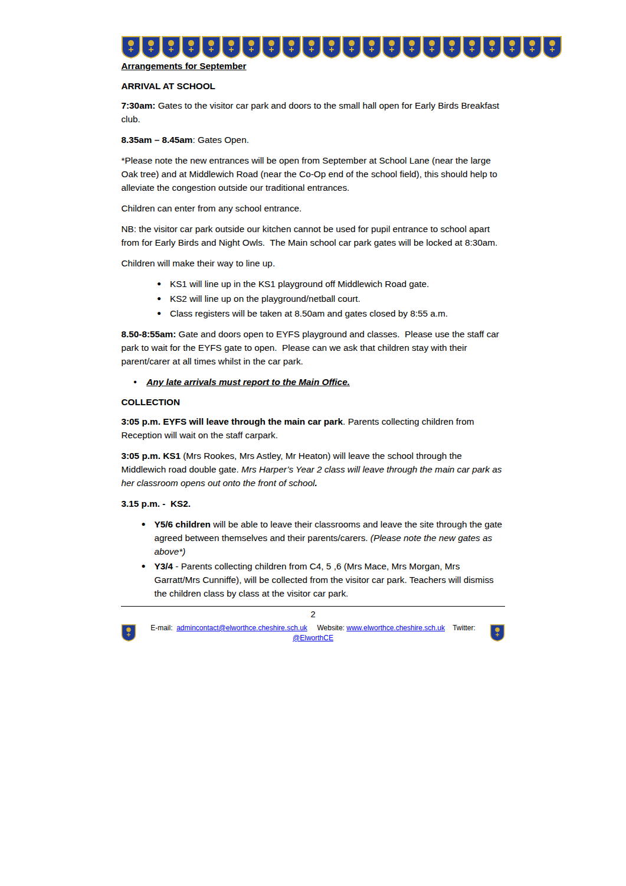Arrangements for September
ARRIVAL AT SCHOOL
7:30am: Gates to the visitor car park and doors to the small hall open for Early Birds Breakfast club.
8.35am – 8.45am: Gates Open.
*Please note the new entrances will be open from September at School Lane (near the large Oak tree) and at Middlewich Road (near the Co-Op end of the school field), this should help to alleviate the congestion outside our traditional entrances.
Children can enter from any school entrance.
NB: the visitor car park outside our kitchen cannot be used for pupil entrance to school apart from for Early Birds and Night Owls. The Main school car park gates will be locked at 8:30am.
Children will make their way to line up.
KS1 will line up in the KS1 playground off Middlewich Road gate.
KS2 will line up on the playground/netball court.
Class registers will be taken at 8.50am and gates closed by 8:55 a.m.
8.50-8:55am: Gate and doors open to EYFS playground and classes. Please use the staff car park to wait for the EYFS gate to open. Please can we ask that children stay with their parent/carer at all times whilst in the car park.
Any late arrivals must report to the Main Office.
COLLECTION
3:05 p.m. EYFS will leave through the main car park. Parents collecting children from Reception will wait on the staff carpark.
3:05 p.m. KS1 (Mrs Rookes, Mrs Astley, Mr Heaton) will leave the school through the Middlewich road double gate. Mrs Harper’s Year 2 class will leave through the main car park as her classroom opens out onto the front of school.
3.15 p.m. - KS2.
Y5/6 children will be able to leave their classrooms and leave the site through the gate agreed between themselves and their parents/carers. (Please note the new gates as above*)
Y3/4 - Parents collecting children from C4, 5 ,6 (Mrs Mace, Mrs Morgan, Mrs Garratt/Mrs Cunniffe), will be collected from the visitor car park. Teachers will dismiss the children class by class at the visitor car park.
2
E-mail: admincontact@elworthce.cheshire.sch.uk Website: www.elworthce.cheshire.sch.uk Twitter: @ElworthCE